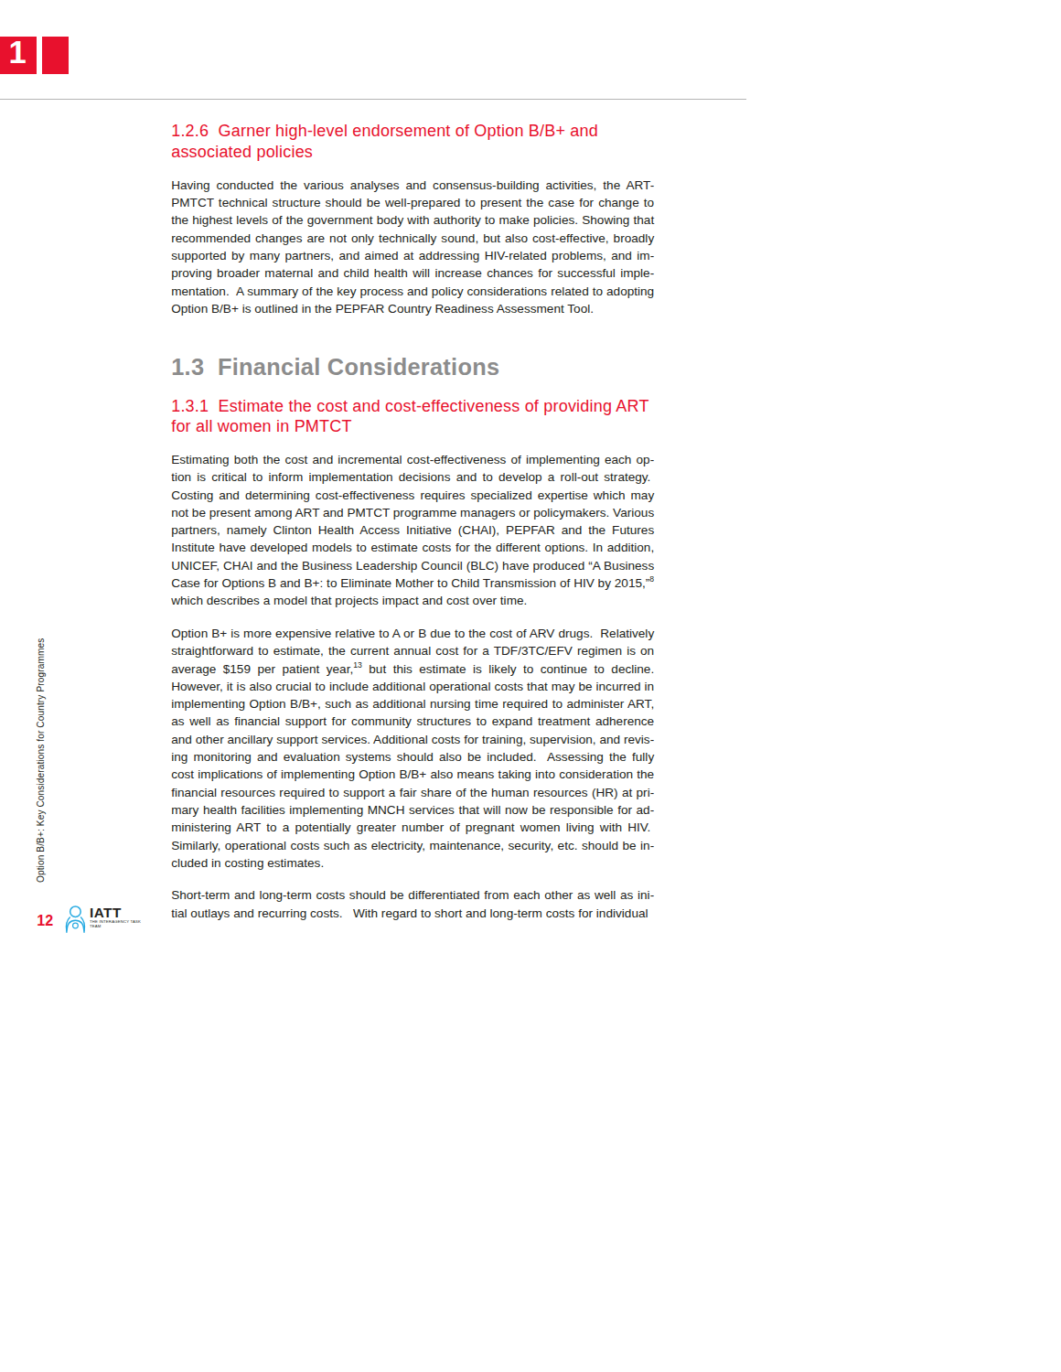1.2.6 Garner high-level endorsement of Option B/B+ and associated policies
Having conducted the various analyses and consensus-building activities, the ART-PMTCT technical structure should be well-prepared to present the case for change to the highest levels of the government body with authority to make policies. Showing that recommended changes are not only technically sound, but also cost-effective, broadly supported by many partners, and aimed at addressing HIV-related problems, and improving broader maternal and child health will increase chances for successful implementation. A summary of the key process and policy considerations related to adopting Option B/B+ is outlined in the PEPFAR Country Readiness Assessment Tool.
1.3 Financial Considerations
1.3.1 Estimate the cost and cost-effectiveness of providing ART for all women in PMTCT
Estimating both the cost and incremental cost-effectiveness of implementing each option is critical to inform implementation decisions and to develop a roll-out strategy. Costing and determining cost-effectiveness requires specialized expertise which may not be present among ART and PMTCT programme managers or policymakers. Various partners, namely Clinton Health Access Initiative (CHAI), PEPFAR and the Futures Institute have developed models to estimate costs for the different options. In addition, UNICEF, CHAI and the Business Leadership Council (BLC) have produced “A Business Case for Options B and B+: to Eliminate Mother to Child Transmission of HIV by 2015,”8 which describes a model that projects impact and cost over time.
Option B+ is more expensive relative to A or B due to the cost of ARV drugs. Relatively straightforward to estimate, the current annual cost for a TDF/3TC/EFV regimen is on average $159 per patient year,13 but this estimate is likely to continue to decline. However, it is also crucial to include additional operational costs that may be incurred in implementing Option B/B+, such as additional nursing time required to administer ART, as well as financial support for community structures to expand treatment adherence and other ancillary support services. Additional costs for training, supervision, and revising monitoring and evaluation systems should also be included. Assessing the fully cost implications of implementing Option B/B+ also means taking into consideration the financial resources required to support a fair share of the human resources (HR) at primary health facilities implementing MNCH services that will now be responsible for administering ART to a potentially greater number of pregnant women living with HIV. Similarly, operational costs such as electricity, maintenance, security, etc. should be included in costing estimates.
Short-term and long-term costs should be differentiated from each other as well as initial outlays and recurring costs. With regard to short and long-term costs for individual
Option B/B+: Key Considerations for Country Programmes
12
IATT
THE INTERAGENCY TASK TEAM